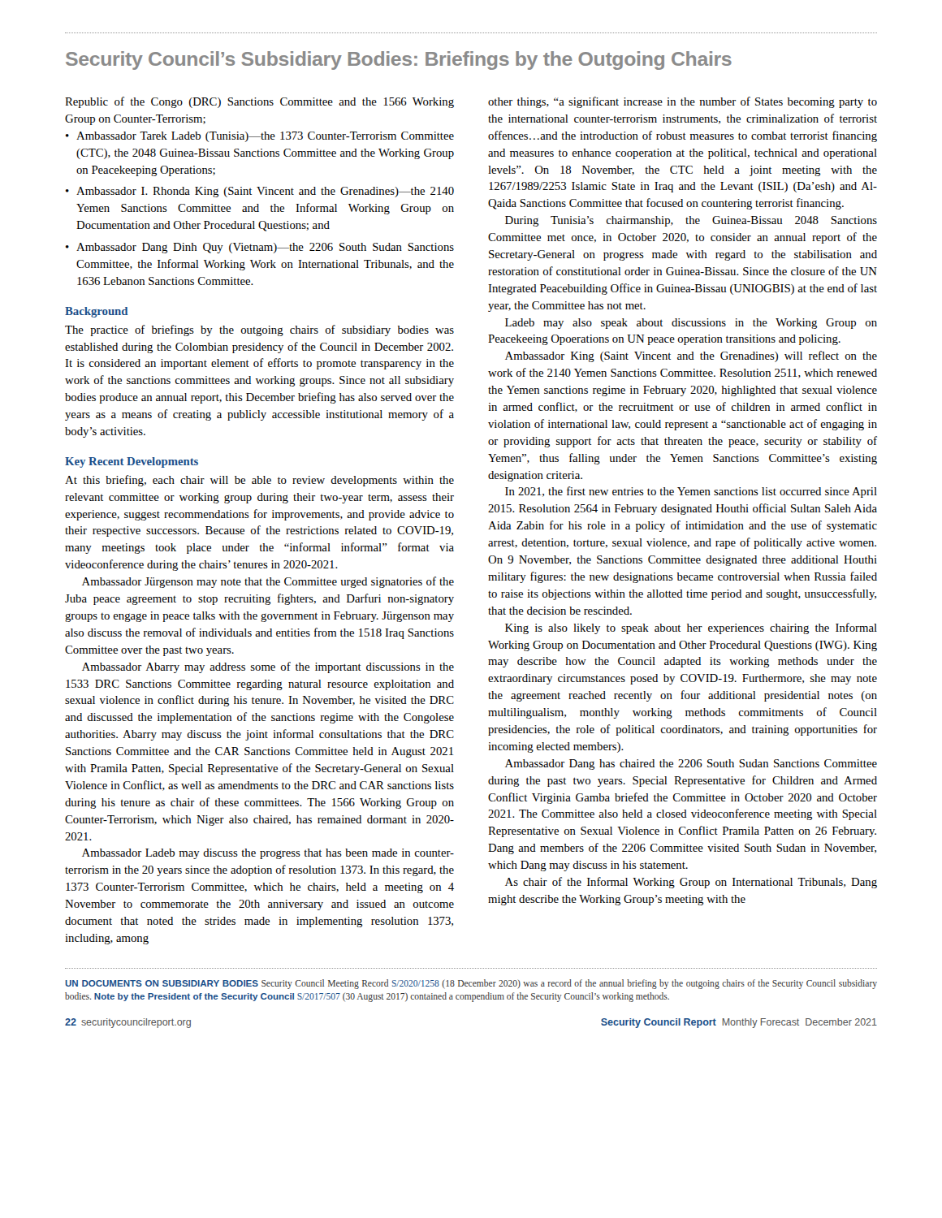Security Council’s Subsidiary Bodies: Briefings by the Outgoing Chairs
Republic of the Congo (DRC) Sanctions Committee and the 1566 Working Group on Counter-Terrorism;
Ambassador Tarek Ladeb (Tunisia)—the 1373 Counter-Terrorism Committee (CTC), the 2048 Guinea-Bissau Sanctions Committee and the Working Group on Peacekeeping Operations;
Ambassador I. Rhonda King (Saint Vincent and the Grenadines)—the 2140 Yemen Sanctions Committee and the Informal Working Group on Documentation and Other Procedural Questions; and
Ambassador Dang Dinh Quy (Vietnam)—the 2206 South Sudan Sanctions Committee, the Informal Working Work on International Tribunals, and the 1636 Lebanon Sanctions Committee.
Background
The practice of briefings by the outgoing chairs of subsidiary bodies was established during the Colombian presidency of the Council in December 2002. It is considered an important element of efforts to promote transparency in the work of the sanctions committees and working groups. Since not all subsidiary bodies produce an annual report, this December briefing has also served over the years as a means of creating a publicly accessible institutional memory of a body’s activities.
Key Recent Developments
At this briefing, each chair will be able to review developments within the relevant committee or working group during their two-year term, assess their experience, suggest recommendations for improvements, and provide advice to their respective successors. Because of the restrictions related to COVID-19, many meetings took place under the “informal informal” format via videoconference during the chairs’ tenures in 2020-2021.
Ambassador Jürgenson may note that the Committee urged signatories of the Juba peace agreement to stop recruiting fighters, and Darfuri non-signatory groups to engage in peace talks with the government in February. Jürgenson may also discuss the removal of individuals and entities from the 1518 Iraq Sanctions Committee over the past two years.
Ambassador Abarry may address some of the important discussions in the 1533 DRC Sanctions Committee regarding natural resource exploitation and sexual violence in conflict during his tenure. In November, he visited the DRC and discussed the implementation of the sanctions regime with the Congolese authorities. Abarry may discuss the joint informal consultations that the DRC Sanctions Committee and the CAR Sanctions Committee held in August 2021 with Pramila Patten, Special Representative of the Secretary-General on Sexual Violence in Conflict, as well as amendments to the DRC and CAR sanctions lists during his tenure as chair of these committees. The 1566 Working Group on Counter-Terrorism, which Niger also chaired, has remained dormant in 2020-2021.
Ambassador Ladeb may discuss the progress that has been made in counter-terrorism in the 20 years since the adoption of resolution 1373. In this regard, the 1373 Counter-Terrorism Committee, which he chairs, held a meeting on 4 November to commemorate the 20th anniversary and issued an outcome document that noted the strides made in implementing resolution 1373, including, among
other things, “a significant increase in the number of States becoming party to the international counter-terrorism instruments, the criminalization of terrorist offences…and the introduction of robust measures to combat terrorist financing and measures to enhance cooperation at the political, technical and operational levels”. On 18 November, the CTC held a joint meeting with the 1267/1989/2253 Islamic State in Iraq and the Levant (ISIL) (Da’esh) and Al-Qaida Sanctions Committee that focused on countering terrorist financing.
During Tunisia’s chairmanship, the Guinea-Bissau 2048 Sanctions Committee met once, in October 2020, to consider an annual report of the Secretary-General on progress made with regard to the stabilisation and restoration of constitutional order in Guinea-Bissau. Since the closure of the UN Integrated Peacebuilding Office in Guinea-Bissau (UNIOGBIS) at the end of last year, the Committee has not met.
Ladeb may also speak about discussions in the Working Group on Peacekeeing Opoerations on UN peace operation transitions and policing.
Ambassador King (Saint Vincent and the Grenadines) will reflect on the work of the 2140 Yemen Sanctions Committee. Resolution 2511, which renewed the Yemen sanctions regime in February 2020, highlighted that sexual violence in armed conflict, or the recruitment or use of children in armed conflict in violation of international law, could represent a “sanctionable act of engaging in or providing support for acts that threaten the peace, security or stability of Yemen”, thus falling under the Yemen Sanctions Committee’s existing designation criteria.
In 2021, the first new entries to the Yemen sanctions list occurred since April 2015. Resolution 2564 in February designated Houthi official Sultan Saleh Aida Aida Zabin for his role in a policy of intimidation and the use of systematic arrest, detention, torture, sexual violence, and rape of politically active women. On 9 November, the Sanctions Committee designated three additional Houthi military figures: the new designations became controversial when Russia failed to raise its objections within the allotted time period and sought, unsuccessfully, that the decision be rescinded.
King is also likely to speak about her experiences chairing the Informal Working Group on Documentation and Other Procedural Questions (IWG). King may describe how the Council adapted its working methods under the extraordinary circumstances posed by COVID-19. Furthermore, she may note the agreement reached recently on four additional presidential notes (on multilingualism, monthly working methods commitments of Council presidencies, the role of political coordinators, and training opportunities for incoming elected members).
Ambassador Dang has chaired the 2206 South Sudan Sanctions Committee during the past two years. Special Representative for Children and Armed Conflict Virginia Gamba briefed the Committee in October 2020 and October 2021. The Committee also held a closed videoconference meeting with Special Representative on Sexual Violence in Conflict Pramila Patten on 26 February. Dang and members of the 2206 Committee visited South Sudan in November, which Dang may discuss in his statement.
As chair of the Informal Working Group on International Tribunals, Dang might describe the Working Group’s meeting with the
UN DOCUMENTS ON SUBSIDIARY BODIES Security Council Meeting Record S/2020/1258 (18 December 2020) was a record of the annual briefing by the outgoing chairs of the Security Council subsidiary bodies. Note by the President of the Security Council S/2017/507 (30 August 2017) contained a compendium of the Security Council’s working methods.
22securitycouncilreport.org
Security Council Report Monthly Forecast December 2021